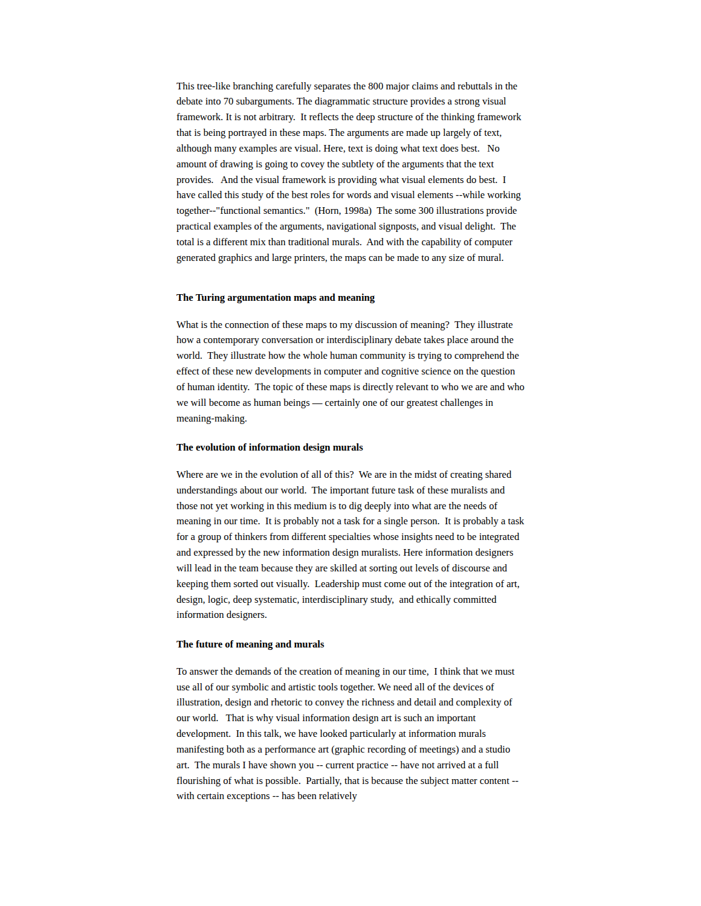This tree-like branching carefully separates the 800 major claims and rebuttals in the debate into 70 subarguments. The diagrammatic structure provides a strong visual framework. It is not arbitrary. It reflects the deep structure of the thinking framework that is being portrayed in these maps. The arguments are made up largely of text, although many examples are visual. Here, text is doing what text does best. No amount of drawing is going to covey the subtlety of the arguments that the text provides. And the visual framework is providing what visual elements do best. I have called this study of the best roles for words and visual elements --while working together--"functional semantics." (Horn, 1998a) The some 300 illustrations provide practical examples of the arguments, navigational signposts, and visual delight. The total is a different mix than traditional murals. And with the capability of computer generated graphics and large printers, the maps can be made to any size of mural.
The Turing argumentation maps and meaning
What is the connection of these maps to my discussion of meaning? They illustrate how a contemporary conversation or interdisciplinary debate takes place around the world. They illustrate how the whole human community is trying to comprehend the effect of these new developments in computer and cognitive science on the question of human identity. The topic of these maps is directly relevant to who we are and who we will become as human beings — certainly one of our greatest challenges in meaning-making.
The evolution of information design murals
Where are we in the evolution of all of this? We are in the midst of creating shared understandings about our world. The important future task of these muralists and those not yet working in this medium is to dig deeply into what are the needs of meaning in our time. It is probably not a task for a single person. It is probably a task for a group of thinkers from different specialties whose insights need to be integrated and expressed by the new information design muralists. Here information designers will lead in the team because they are skilled at sorting out levels of discourse and keeping them sorted out visually. Leadership must come out of the integration of art, design, logic, deep systematic, interdisciplinary study, and ethically committed information designers.
The future of meaning and murals
To answer the demands of the creation of meaning in our time, I think that we must use all of our symbolic and artistic tools together. We need all of the devices of illustration, design and rhetoric to convey the richness and detail and complexity of our world. That is why visual information design art is such an important development. In this talk, we have looked particularly at information murals manifesting both as a performance art (graphic recording of meetings) and a studio art. The murals I have shown you -- current practice -- have not arrived at a full flourishing of what is possible. Partially, that is because the subject matter content -- with certain exceptions -- has been relatively